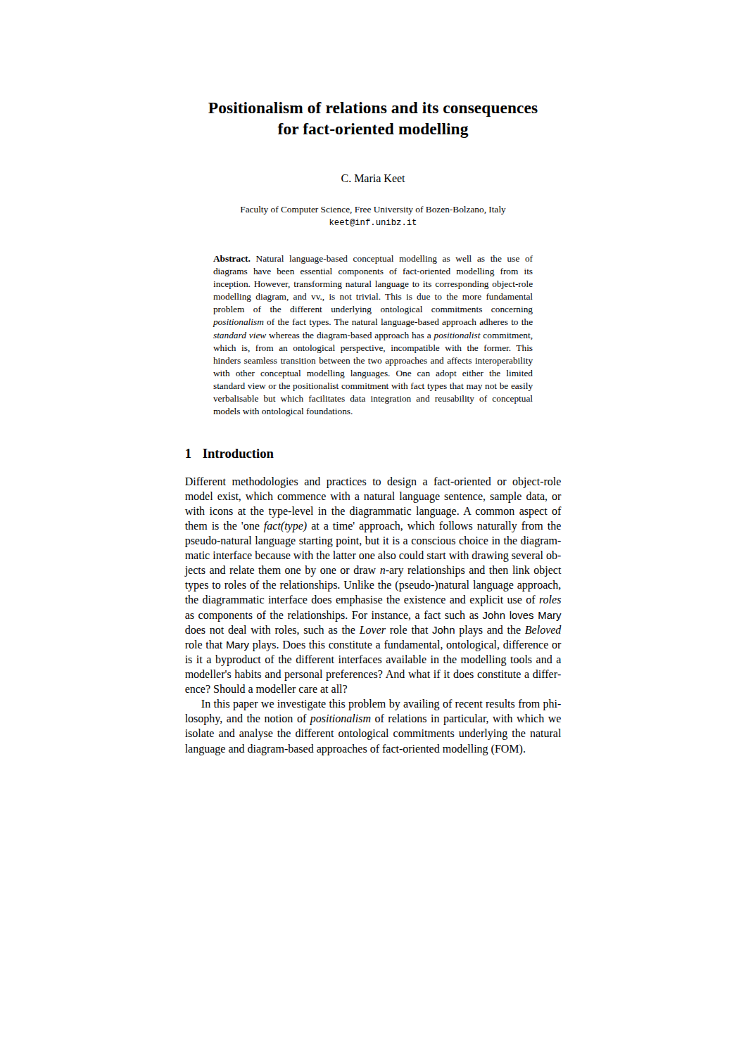Positionalism of relations and its consequences
for fact-oriented modelling
C. Maria Keet
Faculty of Computer Science, Free University of Bozen-Bolzano, Italy keet@inf.unibz.it
Abstract. Natural language-based conceptual modelling as well as the use of diagrams have been essential components of fact-oriented modelling from its inception. However, transforming natural language to its corresponding object-role modelling diagram, and vv., is not trivial. This is due to the more fundamental problem of the different underlying ontological commitments concerning positionalism of the fact types. The natural language-based approach adheres to the standard view whereas the diagram-based approach has a positionalist commitment, which is, from an ontological perspective, incompatible with the former. This hinders seamless transition between the two approaches and affects interoperability with other conceptual modelling languages. One can adopt either the limited standard view or the positionalist commitment with fact types that may not be easily verbalisable but which facilitates data integration and reusability of conceptual models with ontological foundations.
1 Introduction
Different methodologies and practices to design a fact-oriented or object-role model exist, which commence with a natural language sentence, sample data, or with icons at the type-level in the diagrammatic language. A common aspect of them is the 'one fact(type) at a time' approach, which follows naturally from the pseudo-natural language starting point, but it is a conscious choice in the diagrammatic interface because with the latter one also could start with drawing several objects and relate them one by one or draw n-ary relationships and then link object types to roles of the relationships. Unlike the (pseudo-)natural language approach, the diagrammatic interface does emphasise the existence and explicit use of roles as components of the relationships. For instance, a fact such as John loves Mary does not deal with roles, such as the Lover role that John plays and the Beloved role that Mary plays. Does this constitute a fundamental, ontological, difference or is it a byproduct of the different interfaces available in the modelling tools and a modeller's habits and personal preferences? And what if it does constitute a difference? Should a modeller care at all?
In this paper we investigate this problem by availing of recent results from philosophy, and the notion of positionalism of relations in particular, with which we isolate and analyse the different ontological commitments underlying the natural language and diagram-based approaches of fact-oriented modelling (FOM).